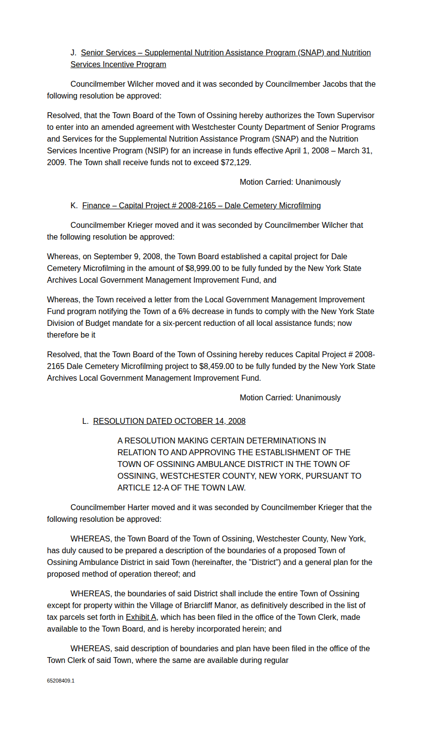J. Senior Services – Supplemental Nutrition Assistance Program (SNAP) and Nutrition Services Incentive Program
Councilmember Wilcher moved and it was seconded by Councilmember Jacobs that the following resolution be approved:
Resolved, that the Town Board of the Town of Ossining hereby authorizes the Town Supervisor to enter into an amended agreement with Westchester County Department of Senior Programs and Services for the Supplemental Nutrition Assistance Program (SNAP) and the Nutrition Services Incentive Program (NSIP) for an increase in funds effective April 1, 2008 – March 31, 2009. The Town shall receive funds not to exceed $72,129.
Motion Carried: Unanimously
K. Finance – Capital Project # 2008-2165 – Dale Cemetery Microfilming
Councilmember Krieger moved and it was seconded by Councilmember Wilcher that the following resolution be approved:
Whereas, on September 9, 2008, the Town Board established a capital project for Dale Cemetery Microfilming in the amount of $8,999.00 to be fully funded by the New York State Archives Local Government Management Improvement Fund, and
Whereas, the Town received a letter from the Local Government Management Improvement Fund program notifying the Town of a 6% decrease in funds to comply with the New York State Division of Budget mandate for a six-percent reduction of all local assistance funds; now therefore be it
Resolved, that the Town Board of the Town of Ossining hereby reduces Capital Project # 2008-2165 Dale Cemetery Microfilming project to $8,459.00 to be fully funded by the New York State Archives Local Government Management Improvement Fund.
Motion Carried: Unanimously
L. RESOLUTION DATED OCTOBER 14, 2008
A RESOLUTION MAKING CERTAIN DETERMINATIONS IN RELATION TO AND APPROVING THE ESTABLISHMENT OF THE TOWN OF OSSINING AMBULANCE DISTRICT IN THE TOWN OF OSSINING, WESTCHESTER COUNTY, NEW YORK, PURSUANT TO ARTICLE 12-A OF THE TOWN LAW.
Councilmember Harter moved and it was seconded by Councilmember Krieger that the following resolution be approved:
WHEREAS, the Town Board of the Town of Ossining, Westchester County, New York, has duly caused to be prepared a description of the boundaries of a proposed Town of Ossining Ambulance District in said Town (hereinafter, the "District") and a general plan for the proposed method of operation thereof; and
WHEREAS, the boundaries of said District shall include the entire Town of Ossining except for property within the Village of Briarcliff Manor, as definitively described in the list of tax parcels set forth in Exhibit A, which has been filed in the office of the Town Clerk, made available to the Town Board, and is hereby incorporated herein; and
WHEREAS, said description of boundaries and plan have been filed in the office of the Town Clerk of said Town, where the same are available during regular
65208409.1